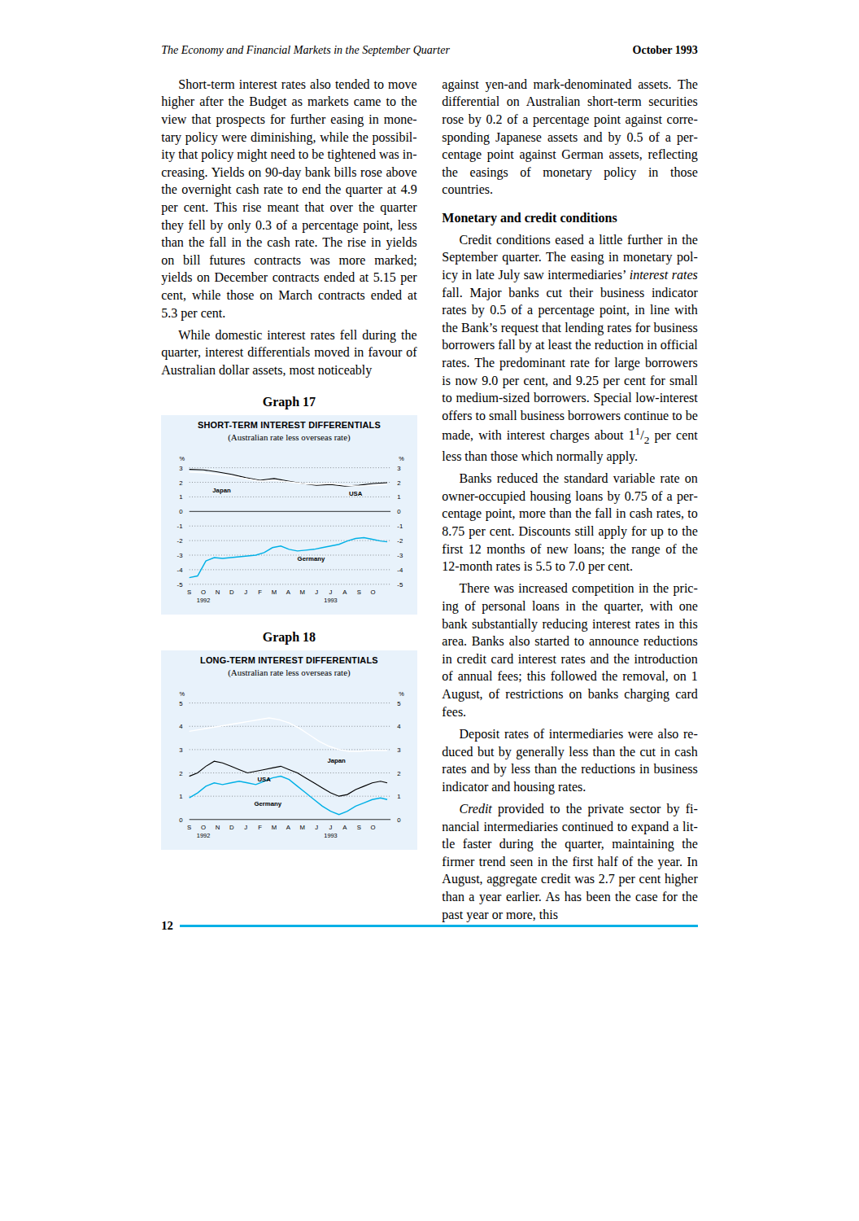The Economy and Financial Markets in the September Quarter
October 1993
Short-term interest rates also tended to move higher after the Budget as markets came to the view that prospects for further easing in monetary policy were diminishing, while the possibility that policy might need to be tightened was increasing. Yields on 90-day bank bills rose above the overnight cash rate to end the quarter at 4.9 per cent. This rise meant that over the quarter they fell by only 0.3 of a percentage point, less than the fall in the cash rate. The rise in yields on bill futures contracts was more marked; yields on December contracts ended at 5.15 per cent, while those on March contracts ended at 5.3 per cent.
While domestic interest rates fell during the quarter, interest differentials moved in favour of Australian dollar assets, most noticeably
Graph 17
SHORT-TERM INTEREST DIFFERENTIALS
(Australian rate less overseas rate)
% 3 2 1 0 -1 -2 -3 -4 -5 % 3 2 1 0 -1 -2 -3 -4 -5 Japan USA Germany S O N D J F M A M J J A S O 1992 1993
Graph 18
LONG-TERM INTEREST DIFFERENTIALS
(Australian rate less overseas rate)
% 5 4 3 2 1 0 % 5 4 3 2 1 0 Japan USA Germany S O N D J F M A M J J A S O 1992 1993
against yen-and mark-denominated assets. The differential on Australian short-term securities rose by 0.2 of a percentage point against corresponding Japanese assets and by 0.5 of a percentage point against German assets, reflecting the easings of monetary policy in those countries.
Monetary and credit conditions
Credit conditions eased a little further in the September quarter. The easing in monetary policy in late July saw intermediaries’ interest rates fall. Major banks cut their business indicator rates by 0.5 of a percentage point, in line with the Bank’s request that lending rates for business borrowers fall by at least the reduction in official rates. The predominant rate for large borrowers is now 9.0 per cent, and 9.25 per cent for small to medium-sized borrowers. Special low-interest offers to small business borrowers continue to be made, with interest charges about 11/2 per cent less than those which normally apply.
Banks reduced the standard variable rate on owner-occupied housing loans by 0.75 of a percentage point, more than the fall in cash rates, to 8.75 per cent. Discounts still apply for up to the first 12 months of new loans; the range of the 12-month rates is 5.5 to 7.0 per cent.
There was increased competition in the pricing of personal loans in the quarter, with one bank substantially reducing interest rates in this area. Banks also started to announce reductions in credit card interest rates and the introduction of annual fees; this followed the removal, on 1 August, of restrictions on banks charging card fees.
Deposit rates of intermediaries were also reduced but by generally less than the cut in cash rates and by less than the reductions in business indicator and housing rates.
Credit provided to the private sector by financial intermediaries continued to expand a little faster during the quarter, maintaining the firmer trend seen in the first half of the year. In August, aggregate credit was 2.7 per cent higher than a year earlier. As has been the case for the past year or more, this
12